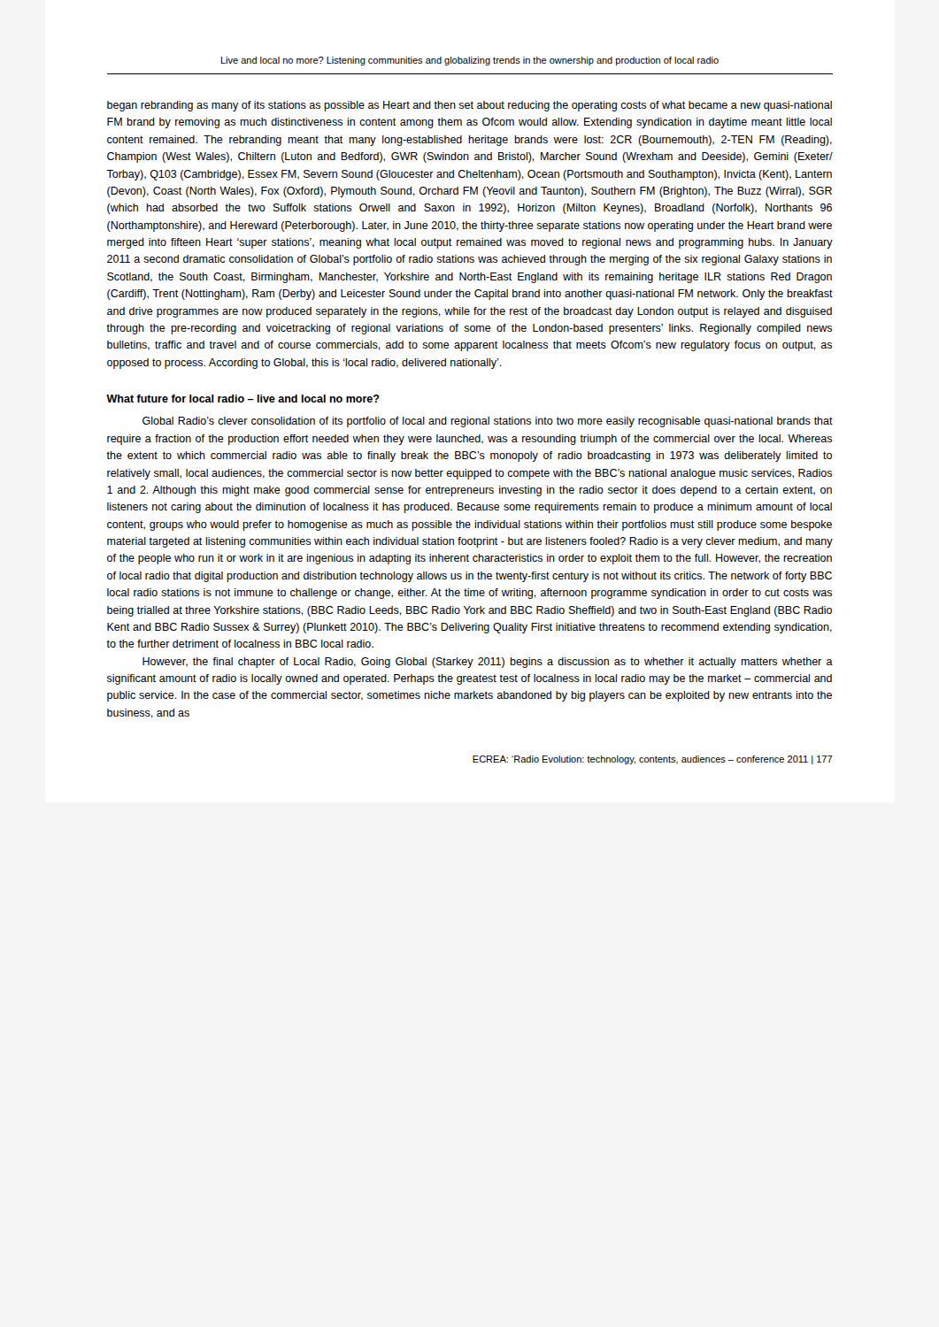Live and local no more? Listening communities and globalizing trends in the ownership and production of local radio
began rebranding as many of its stations as possible as Heart and then set about reducing the operating costs of what became a new quasi-national FM brand by removing as much distinctiveness in content among them as Ofcom would allow. Extending syndication in daytime meant little local content remained. The rebranding meant that many long-established heritage brands were lost: 2CR (Bournemouth), 2-TEN FM (Reading), Champion (West Wales), Chiltern (Luton and Bedford), GWR (Swindon and Bristol), Marcher Sound (Wrexham and Deeside), Gemini (Exeter/ Torbay), Q103 (Cambridge), Essex FM, Severn Sound (Gloucester and Cheltenham), Ocean (Portsmouth and Southampton), Invicta (Kent), Lantern (Devon), Coast (North Wales), Fox (Oxford), Plymouth Sound, Orchard FM (Yeovil and Taunton), Southern FM (Brighton), The Buzz (Wirral), SGR (which had absorbed the two Suffolk stations Orwell and Saxon in 1992), Horizon (Milton Keynes), Broadland (Norfolk), Northants 96 (Northamptonshire), and Hereward (Peterborough). Later, in June 2010, the thirty-three separate stations now operating under the Heart brand were merged into fifteen Heart ‘super stations’, meaning what local output remained was moved to regional news and programming hubs. In January 2011 a second dramatic consolidation of Global’s portfolio of radio stations was achieved through the merging of the six regional Galaxy stations in Scotland, the South Coast, Birmingham, Manchester, Yorkshire and North-East England with its remaining heritage ILR stations Red Dragon (Cardiff), Trent (Nottingham), Ram (Derby) and Leicester Sound under the Capital brand into another quasi-national FM network. Only the breakfast and drive programmes are now produced separately in the regions, while for the rest of the broadcast day London output is relayed and disguised through the pre-recording and voicetracking of regional variations of some of the London-based presenters’ links. Regionally compiled news bulletins, traffic and travel and of course commercials, add to some apparent localness that meets Ofcom’s new regulatory focus on output, as opposed to process. According to Global, this is ‘local radio, delivered nationally’.
What future for local radio – live and local no more?
Global Radio’s clever consolidation of its portfolio of local and regional stations into two more easily recognisable quasi-national brands that require a fraction of the production effort needed when they were launched, was a resounding triumph of the commercial over the local. Whereas the extent to which commercial radio was able to finally break the BBC’s monopoly of radio broadcasting in 1973 was deliberately limited to relatively small, local audiences, the commercial sector is now better equipped to compete with the BBC’s national analogue music services, Radios 1 and 2. Although this might make good commercial sense for entrepreneurs investing in the radio sector it does depend to a certain extent, on listeners not caring about the diminution of localness it has produced. Because some requirements remain to produce a minimum amount of local content, groups who would prefer to homogenise as much as possible the individual stations within their portfolios must still produce some bespoke material targeted at listening communities within each individual station footprint - but are listeners fooled? Radio is a very clever medium, and many of the people who run it or work in it are ingenious in adapting its inherent characteristics in order to exploit them to the full. However, the recreation of local radio that digital production and distribution technology allows us in the twenty-first century is not without its critics. The network of forty BBC local radio stations is not immune to challenge or change, either. At the time of writing, afternoon programme syndication in order to cut costs was being trialled at three Yorkshire stations, (BBC Radio Leeds, BBC Radio York and BBC Radio Sheffield) and two in South-East England (BBC Radio Kent and BBC Radio Sussex & Surrey) (Plunkett 2010). The BBC’s Delivering Quality First initiative threatens to recommend extending syndication, to the further detriment of localness in BBC local radio.
However, the final chapter of Local Radio, Going Global (Starkey 2011) begins a discussion as to whether it actually matters whether a significant amount of radio is locally owned and operated. Perhaps the greatest test of localness in local radio may be the market – commercial and public service. In the case of the commercial sector, sometimes niche markets abandoned by big players can be exploited by new entrants into the business, and as
ECREA: ‘Radio Evolution: technology, contents, audiences – conference 2011 | 177